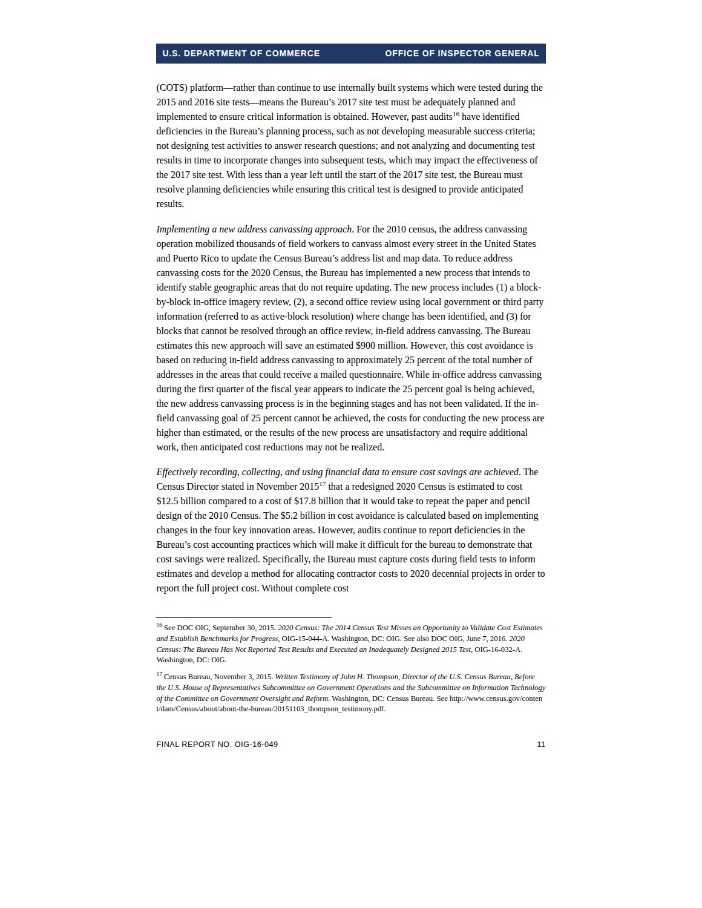U.S. DEPARTMENT OF COMMERCE OFFICE OF INSPECTOR GENERAL
(COTS) platform—rather than continue to use internally built systems which were tested during the 2015 and 2016 site tests—means the Bureau’s 2017 site test must be adequately planned and implemented to ensure critical information is obtained. However, past audits16 have identified deficiencies in the Bureau’s planning process, such as not developing measurable success criteria; not designing test activities to answer research questions; and not analyzing and documenting test results in time to incorporate changes into subsequent tests, which may impact the effectiveness of the 2017 site test. With less than a year left until the start of the 2017 site test, the Bureau must resolve planning deficiencies while ensuring this critical test is designed to provide anticipated results.
Implementing a new address canvassing approach. For the 2010 census, the address canvassing operation mobilized thousands of field workers to canvass almost every street in the United States and Puerto Rico to update the Census Bureau’s address list and map data. To reduce address canvassing costs for the 2020 Census, the Bureau has implemented a new process that intends to identify stable geographic areas that do not require updating. The new process includes (1) a block-by-block in-office imagery review, (2), a second office review using local government or third party information (referred to as active-block resolution) where change has been identified, and (3) for blocks that cannot be resolved through an office review, in-field address canvassing. The Bureau estimates this new approach will save an estimated $900 million. However, this cost avoidance is based on reducing in-field address canvassing to approximately 25 percent of the total number of addresses in the areas that could receive a mailed questionnaire. While in-office address canvassing during the first quarter of the fiscal year appears to indicate the 25 percent goal is being achieved, the new address canvassing process is in the beginning stages and has not been validated. If the in-field canvassing goal of 25 percent cannot be achieved, the costs for conducting the new process are higher than estimated, or the results of the new process are unsatisfactory and require additional work, then anticipated cost reductions may not be realized.
Effectively recording, collecting, and using financial data to ensure cost savings are achieved. The Census Director stated in November 201517 that a redesigned 2020 Census is estimated to cost $12.5 billion compared to a cost of $17.8 billion that it would take to repeat the paper and pencil design of the 2010 Census. The $5.2 billion in cost avoidance is calculated based on implementing changes in the four key innovation areas. However, audits continue to report deficiencies in the Bureau’s cost accounting practices which will make it difficult for the bureau to demonstrate that cost savings were realized. Specifically, the Bureau must capture costs during field tests to inform estimates and develop a method for allocating contractor costs to 2020 decennial projects in order to report the full project cost. Without complete cost
16 See DOC OIG, September 30, 2015. 2020 Census: The 2014 Census Test Misses an Opportunity to Validate Cost Estimates and Establish Benchmarks for Progress, OIG-15-044-A. Washington, DC: OIG. See also DOC OIG, June 7, 2016. 2020 Census: The Bureau Has Not Reported Test Results and Executed an Inadequately Designed 2015 Test, OIG-16-032-A. Washington, DC: OIG.
17 Census Bureau, November 3, 2015. Written Testimony of John H. Thompson, Director of the U.S. Census Bureau, Before the U.S. House of Representatives Subcommittee on Government Operations and the Subcommittee on Information Technology of the Committee on Government Oversight and Reform. Washington, DC: Census Bureau. See http://www.census.gov/content/dam/Census/about/about-the-bureau/20151103_thompson_testimony.pdf.
FINAL REPORT NO. OIG-16-049 11